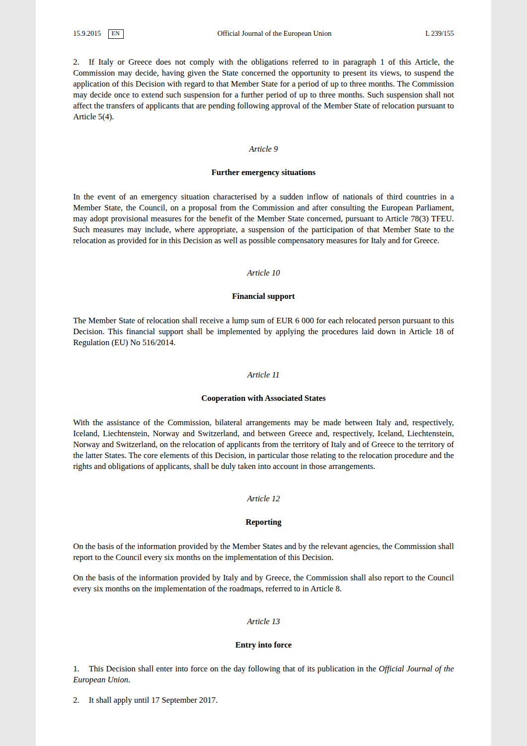15.9.2015 EN
Official Journal of the European Union
L 239/155
2. If Italy or Greece does not comply with the obligations referred to in paragraph 1 of this Article, the Commission may decide, having given the State concerned the opportunity to present its views, to suspend the application of this Decision with regard to that Member State for a period of up to three months. The Commission may decide once to extend such suspension for a further period of up to three months. Such suspension shall not affect the transfers of applicants that are pending following approval of the Member State of relocation pursuant to Article 5(4).
Article 9
Further emergency situations
In the event of an emergency situation characterised by a sudden inflow of nationals of third countries in a Member State, the Council, on a proposal from the Commission and after consulting the European Parliament, may adopt provisional measures for the benefit of the Member State concerned, pursuant to Article 78(3) TFEU. Such measures may include, where appropriate, a suspension of the participation of that Member State to the relocation as provided for in this Decision as well as possible compensatory measures for Italy and for Greece.
Article 10
Financial support
The Member State of relocation shall receive a lump sum of EUR 6 000 for each relocated person pursuant to this Decision. This financial support shall be implemented by applying the procedures laid down in Article 18 of Regulation (EU) No 516/2014.
Article 11
Cooperation with Associated States
With the assistance of the Commission, bilateral arrangements may be made between Italy and, respectively, Iceland, Liechtenstein, Norway and Switzerland, and between Greece and, respectively, Iceland, Liechtenstein, Norway and Switzerland, on the relocation of applicants from the territory of Italy and of Greece to the territory of the latter States. The core elements of this Decision, in particular those relating to the relocation procedure and the rights and obligations of applicants, shall be duly taken into account in those arrangements.
Article 12
Reporting
On the basis of the information provided by the Member States and by the relevant agencies, the Commission shall report to the Council every six months on the implementation of this Decision.
On the basis of the information provided by Italy and by Greece, the Commission shall also report to the Council every six months on the implementation of the roadmaps, referred to in Article 8.
Article 13
Entry into force
1. This Decision shall enter into force on the day following that of its publication in the Official Journal of the European Union.
2. It shall apply until 17 September 2017.